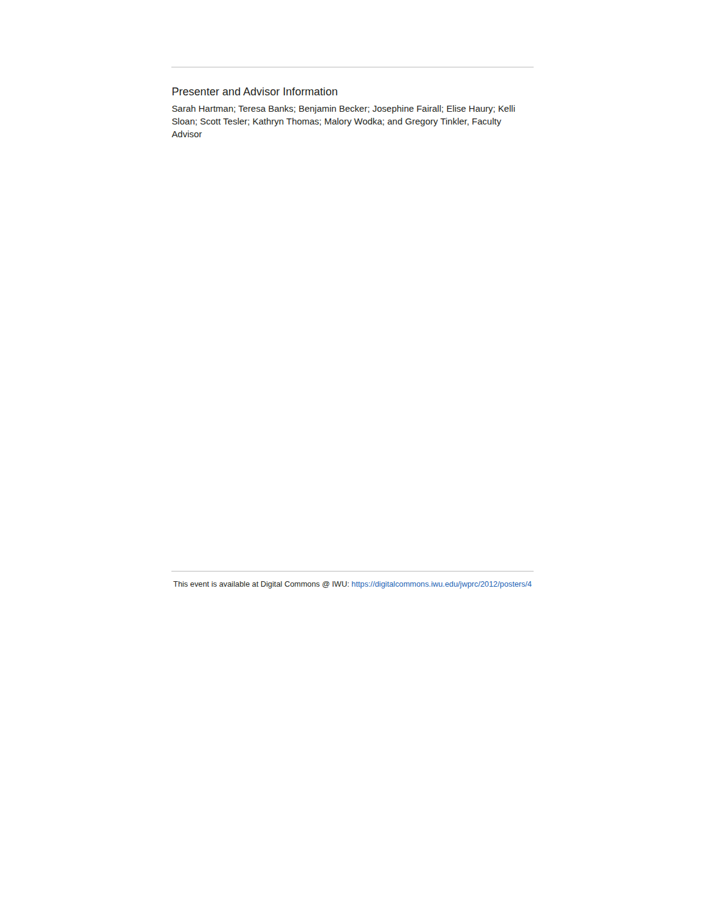Presenter and Advisor Information
Sarah Hartman; Teresa Banks; Benjamin Becker; Josephine Fairall; Elise Haury; Kelli Sloan; Scott Tesler; Kathryn Thomas; Malory Wodka; and Gregory Tinkler, Faculty Advisor
This event is available at Digital Commons @ IWU: https://digitalcommons.iwu.edu/jwprc/2012/posters/4